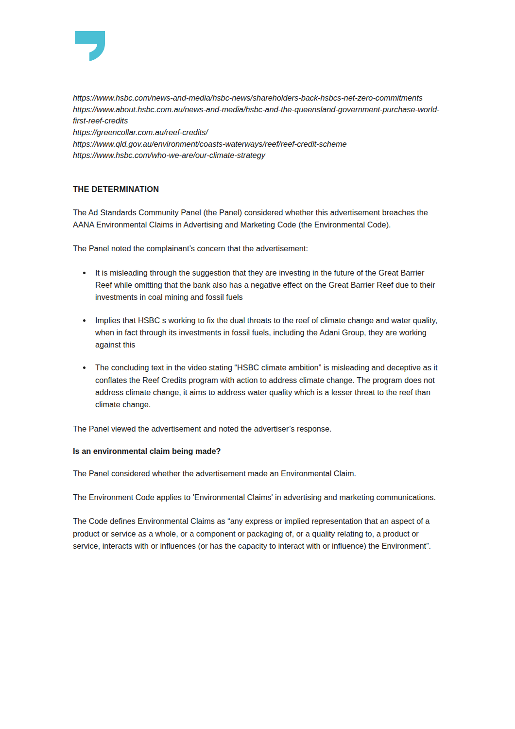https://www.hsbc.com/news-and-media/hsbc-news/shareholders-back-hsbcs-net-zero-commitments
https://www.about.hsbc.com.au/news-and-media/hsbc-and-the-queensland-government-purchase-world-first-reef-credits
https://greencollar.com.au/reef-credits/
https://www.qld.gov.au/environment/coasts-waterways/reef/reef-credit-scheme
https://www.hsbc.com/who-we-are/our-climate-strategy
THE DETERMINATION
The Ad Standards Community Panel (the Panel) considered whether this advertisement breaches the AANA Environmental Claims in Advertising and Marketing Code (the Environmental Code).
The Panel noted the complainant’s concern that the advertisement:
It is misleading through the suggestion that they are investing in the future of the Great Barrier Reef while omitting that the bank also has a negative effect on the Great Barrier Reef due to their investments in coal mining and fossil fuels
Implies that HSBC s working to fix the dual threats to the reef of climate change and water quality, when in fact through its investments in fossil fuels, including the Adani Group, they are working against this
The concluding text in the video stating “HSBC climate ambition” is misleading and deceptive as it conflates the Reef Credits program with action to address climate change. The program does not address climate change, it aims to address water quality which is a lesser threat to the reef than climate change.
The Panel viewed the advertisement and noted the advertiser’s response.
Is an environmental claim being made?
The Panel considered whether the advertisement made an Environmental Claim.
The Environment Code applies to 'Environmental Claims' in advertising and marketing communications.
The Code defines Environmental Claims as “any express or implied representation that an aspect of a product or service as a whole, or a component or packaging of, or a quality relating to, a product or service, interacts with or influences (or has the capacity to interact with or influence) the Environment”.